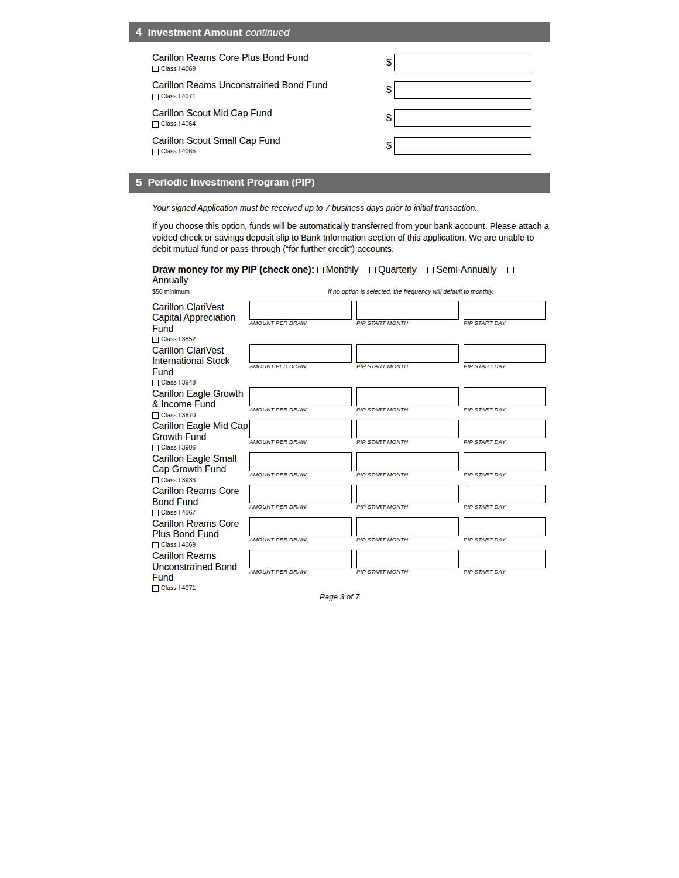4 Investment Amount continued
Carillon Reams Core Plus Bond Fund
Class I 4069
$
Carillon Reams Unconstrained Bond Fund
Class I 4071
$
Carillon Scout Mid Cap Fund
Class I 4064
$
Carillon Scout Small Cap Fund
Class I 4065
$
5 Periodic Investment Program (PIP)
Your signed Application must be received up to 7 business days prior to initial transaction.
If you choose this option, funds will be automatically transferred from your bank account. Please attach a voided check or savings deposit slip to Bank Information section of this application. We are unable to debit mutual fund or pass-through (“for further credit”) accounts.
Draw money for my PIP (check one): Monthly Quarterly Semi-Annually Annually
$50 minimum
If no option is selected, the frequency will default to monthly.
Carillon ClariVest Capital Appreciation Fund
Class I 3852
AMOUNT PER DRAW
PIP START MONTH
PIP START DAY
Carillon ClariVest International Stock Fund
Class I 3948
AMOUNT PER DRAW
PIP START MONTH
PIP START DAY
Carillon Eagle Growth & Income Fund
Class I 3870
AMOUNT PER DRAW
PIP START MONTH
PIP START DAY
Carillon Eagle Mid Cap Growth Fund
Class I 3906
AMOUNT PER DRAW
PIP START MONTH
PIP START DAY
Carillon Eagle Small Cap Growth Fund
Class I 3933
AMOUNT PER DRAW
PIP START MONTH
PIP START DAY
Carillon Reams Core Bond Fund
Class I 4067
AMOUNT PER DRAW
PIP START MONTH
PIP START DAY
Carillon Reams Core Plus Bond Fund
Class I 4069
AMOUNT PER DRAW
PIP START MONTH
PIP START DAY
Carillon Reams Unconstrained Bond Fund
Class I 4071
AMOUNT PER DRAW
PIP START MONTH
PIP START DAY
Page 3 of 7